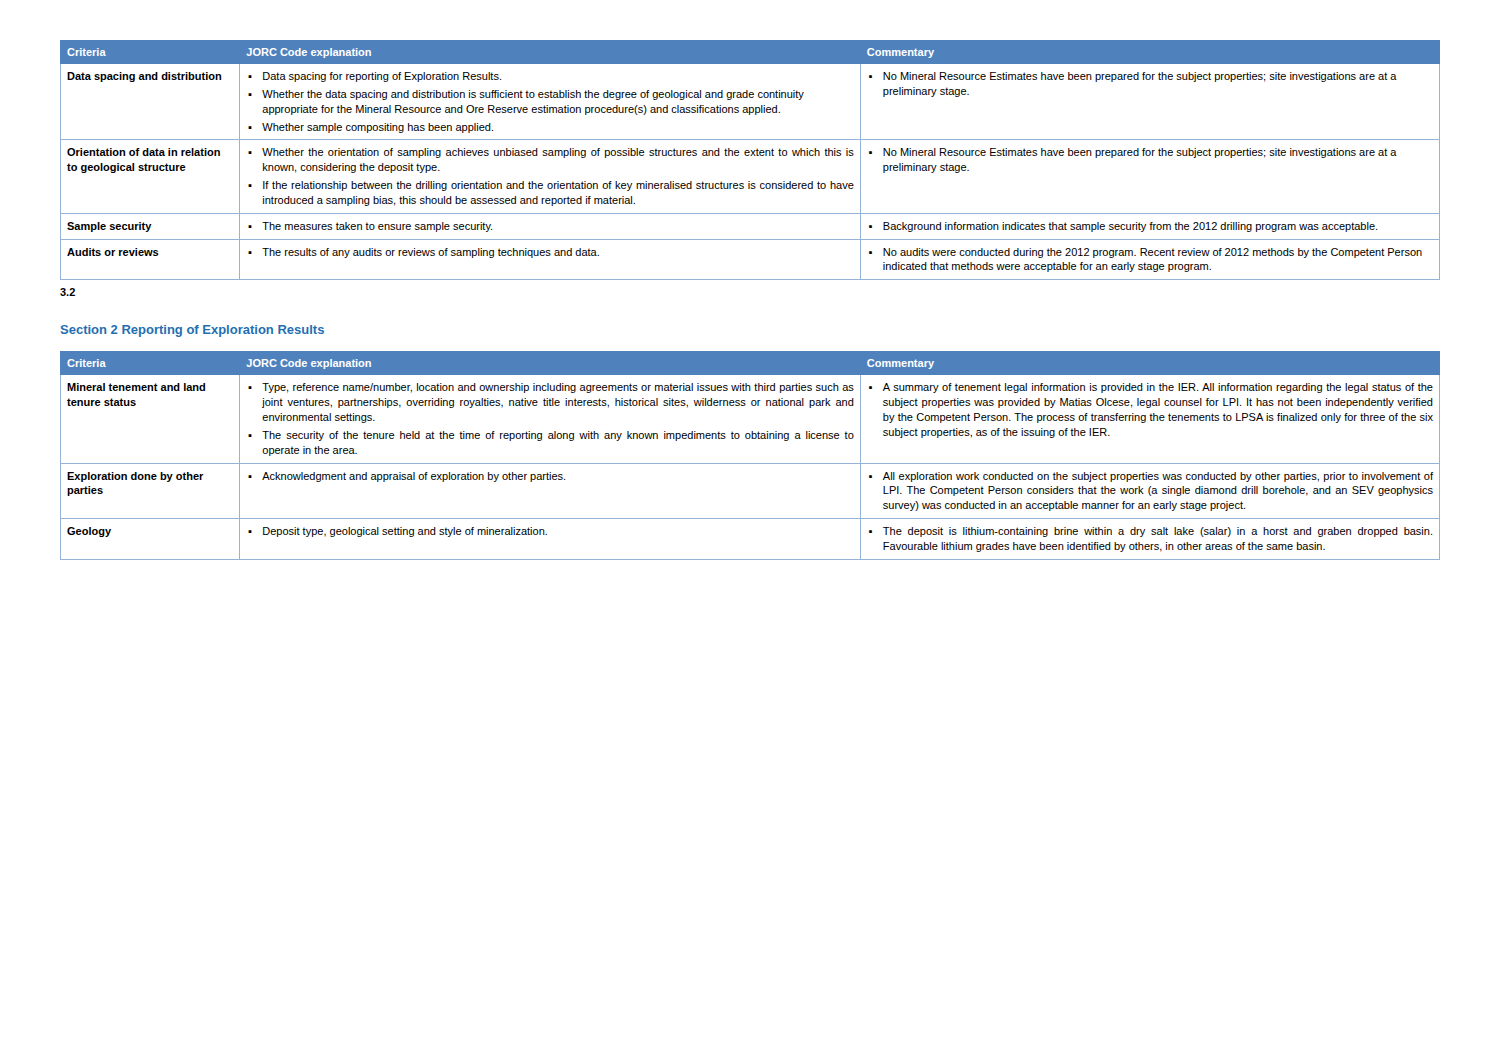| Criteria | JORC Code explanation | Commentary |
| --- | --- | --- |
| Data spacing and distribution | Data spacing for reporting of Exploration Results. Whether the data spacing and distribution is sufficient to establish the degree of geological and grade continuity appropriate for the Mineral Resource and Ore Reserve estimation procedure(s) and classifications applied. Whether sample compositing has been applied. | No Mineral Resource Estimates have been prepared for the subject properties; site investigations are at a preliminary stage. |
| Orientation of data in relation to geological structure | Whether the orientation of sampling achieves unbiased sampling of possible structures and the extent to which this is known, considering the deposit type. If the relationship between the drilling orientation and the orientation of key mineralised structures is considered to have introduced a sampling bias, this should be assessed and reported if material. | No Mineral Resource Estimates have been prepared for the subject properties; site investigations are at a preliminary stage. |
| Sample security | The measures taken to ensure sample security. | Background information indicates that sample security from the 2012 drilling program was acceptable. |
| Audits or reviews | The results of any audits or reviews of sampling techniques and data. | No audits were conducted during the 2012 program. Recent review of 2012 methods by the Competent Person indicated that methods were acceptable for an early stage program. |
3.2
Section 2 Reporting of Exploration Results
| Criteria | JORC Code explanation | Commentary |
| --- | --- | --- |
| Mineral tenement and land tenure status | Type, reference name/number, location and ownership including agreements or material issues with third parties such as joint ventures, partnerships, overriding royalties, native title interests, historical sites, wilderness or national park and environmental settings. The security of the tenure held at the time of reporting along with any known impediments to obtaining a license to operate in the area. | A summary of tenement legal information is provided in the IER. All information regarding the legal status of the subject properties was provided by Matias Olcese, legal counsel for LPI. It has not been independently verified by the Competent Person. The process of transferring the tenements to LPSA is finalized only for three of the six subject properties, as of the issuing of the IER. |
| Exploration done by other parties | Acknowledgment and appraisal of exploration by other parties. | All exploration work conducted on the subject properties was conducted by other parties, prior to involvement of LPI. The Competent Person considers that the work (a single diamond drill borehole, and an SEV geophysics survey) was conducted in an acceptable manner for an early stage project. |
| Geology | Deposit type, geological setting and style of mineralization. | The deposit is lithium-containing brine within a dry salt lake (salar) in a horst and graben dropped basin. Favourable lithium grades have been identified by others, in other areas of the same basin. |